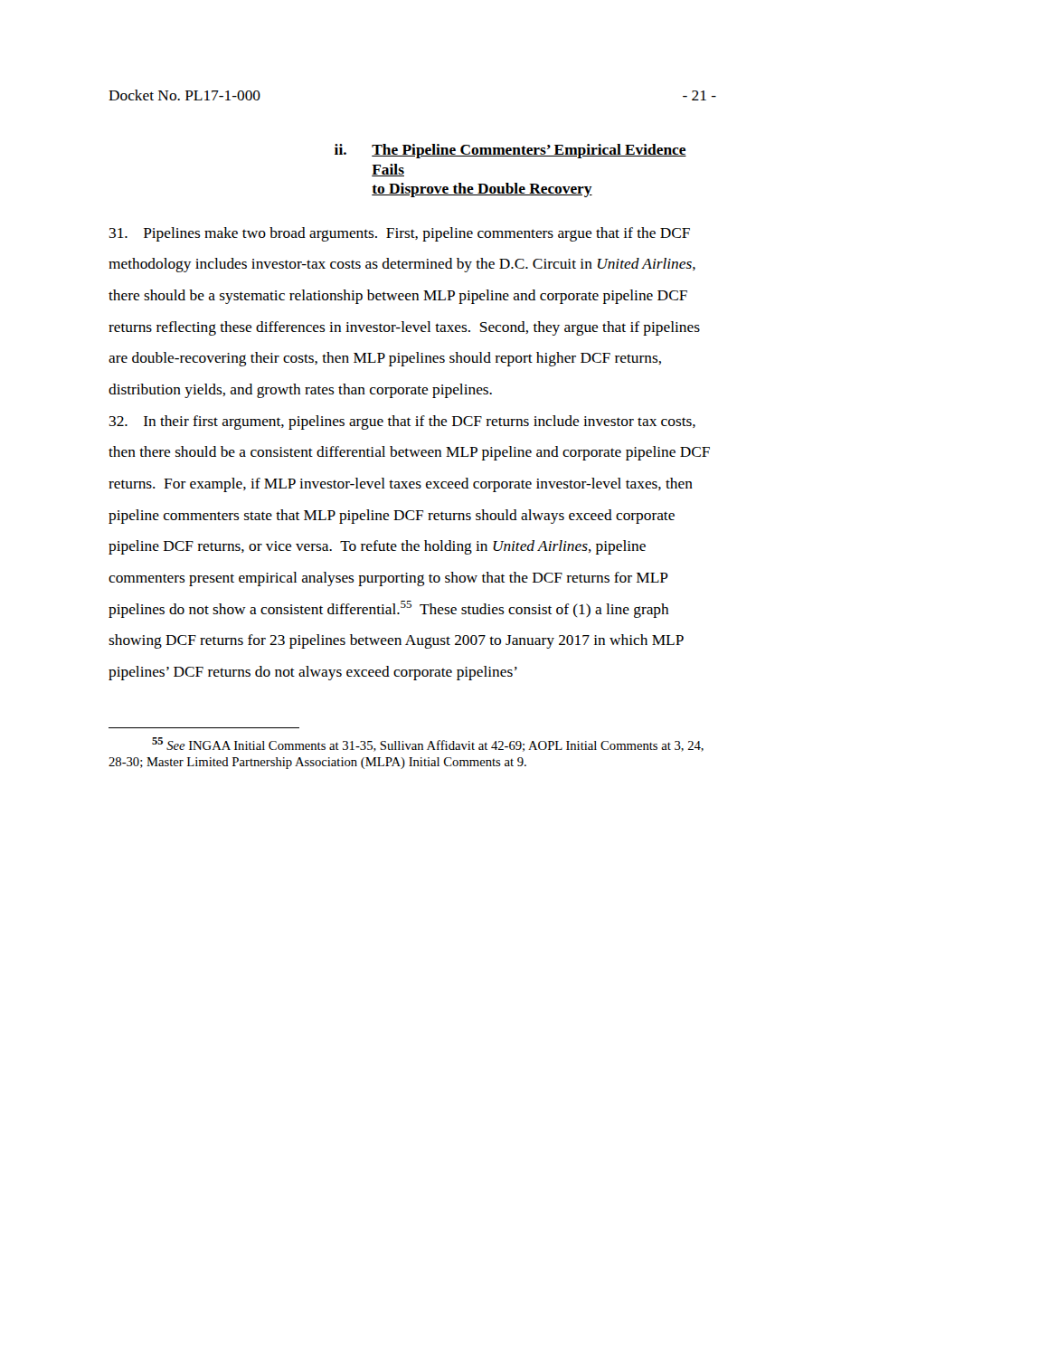Docket No. PL17-1-000 - 21 -
ii. The Pipeline Commenters’ Empirical Evidence Fails
to Disprove the Double Recovery
31. Pipelines make two broad arguments. First, pipeline commenters argue that if the DCF methodology includes investor-tax costs as determined by the D.C. Circuit in United Airlines, there should be a systematic relationship between MLP pipeline and corporate pipeline DCF returns reflecting these differences in investor-level taxes. Second, they argue that if pipelines are double-recovering their costs, then MLP pipelines should report higher DCF returns, distribution yields, and growth rates than corporate pipelines.
32. In their first argument, pipelines argue that if the DCF returns include investor tax costs, then there should be a consistent differential between MLP pipeline and corporate pipeline DCF returns. For example, if MLP investor-level taxes exceed corporate investor-level taxes, then pipeline commenters state that MLP pipeline DCF returns should always exceed corporate pipeline DCF returns, or vice versa. To refute the holding in United Airlines, pipeline commenters present empirical analyses purporting to show that the DCF returns for MLP pipelines do not show a consistent differential.55 These studies consist of (1) a line graph showing DCF returns for 23 pipelines between August 2007 to January 2017 in which MLP pipelines’ DCF returns do not always exceed corporate pipelines’
55 See INGAA Initial Comments at 31-35, Sullivan Affidavit at 42-69; AOPL Initial Comments at 3, 24, 28-30; Master Limited Partnership Association (MLPA) Initial Comments at 9.